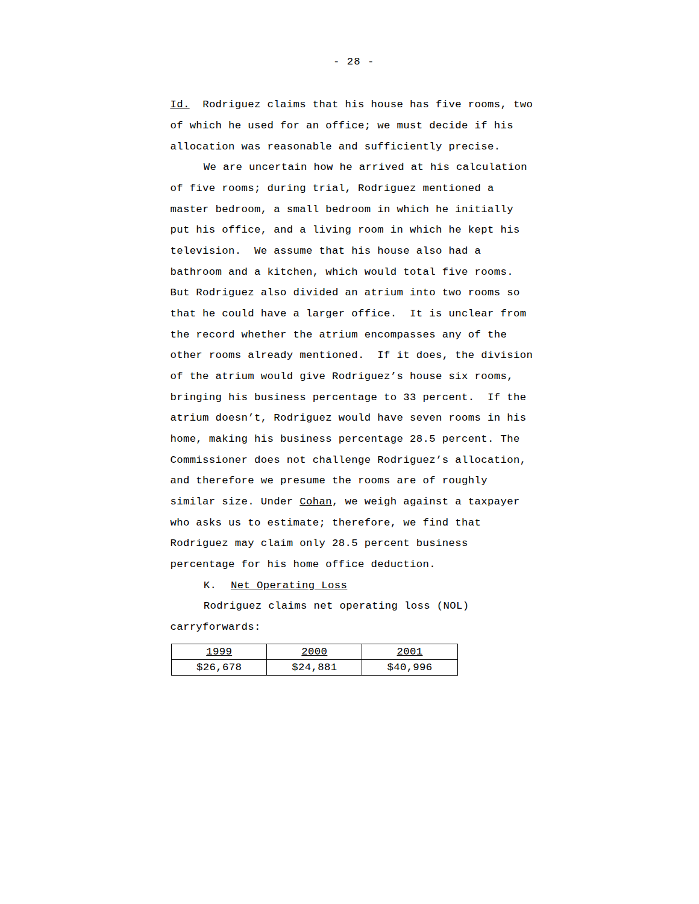- 28 -
Id. Rodriguez claims that his house has five rooms, two of which he used for an office; we must decide if his allocation was reasonable and sufficiently precise.
We are uncertain how he arrived at his calculation of five rooms; during trial, Rodriguez mentioned a master bedroom, a small bedroom in which he initially put his office, and a living room in which he kept his television. We assume that his house also had a bathroom and a kitchen, which would total five rooms. But Rodriguez also divided an atrium into two rooms so that he could have a larger office. It is unclear from the record whether the atrium encompasses any of the other rooms already mentioned. If it does, the division of the atrium would give Rodriguez’s house six rooms, bringing his business percentage to 33 percent. If the atrium doesn’t, Rodriguez would have seven rooms in his home, making his business percentage 28.5 percent. The Commissioner does not challenge Rodriguez’s allocation, and therefore we presume the rooms are of roughly similar size. Under Cohan, we weigh against a taxpayer who asks us to estimate; therefore, we find that Rodriguez may claim only 28.5 percent business percentage for his home office deduction.
K. Net Operating Loss
Rodriguez claims net operating loss (NOL) carryforwards:
| 1999 | 2000 | 2001 |
| $26,678 | $24,881 | $40,996 |